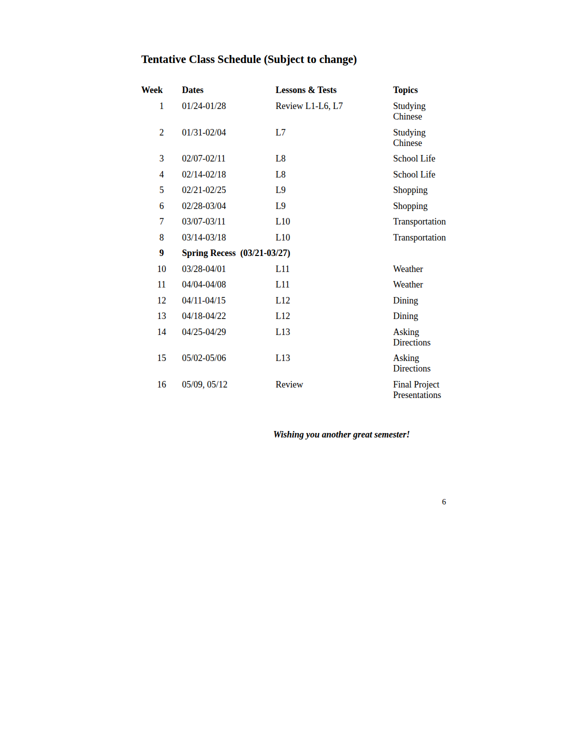Tentative Class Schedule (Subject to change)
| Week | Dates | Lessons & Tests | Topics |
| --- | --- | --- | --- |
| 1 | 01/24-01/28 | Review L1-L6, L7 | Studying Chinese |
| 2 | 01/31-02/04 | L7 | Studying Chinese |
| 3 | 02/07-02/11 | L8 | School Life |
| 4 | 02/14-02/18 | L8 | School Life |
| 5 | 02/21-02/25 | L9 | Shopping |
| 6 | 02/28-03/04 | L9 | Shopping |
| 7 | 03/07-03/11 | L10 | Transportation |
| 8 | 03/14-03/18 | L10 | Transportation |
| 9 | Spring Recess (03/21-03/27) |
| 10 | 03/28-04/01 | L11 | Weather |
| 11 | 04/04-04/08 | L11 | Weather |
| 12 | 04/11-04/15 | L12 | Dining |
| 13 | 04/18-04/22 | L12 | Dining |
| 14 | 04/25-04/29 | L13 | Asking Directions |
| 15 | 05/02-05/06 | L13 | Asking Directions |
| 16 | 05/09, 05/12 | Review | Final Project Presentations |
Wishing you another great semester!
6